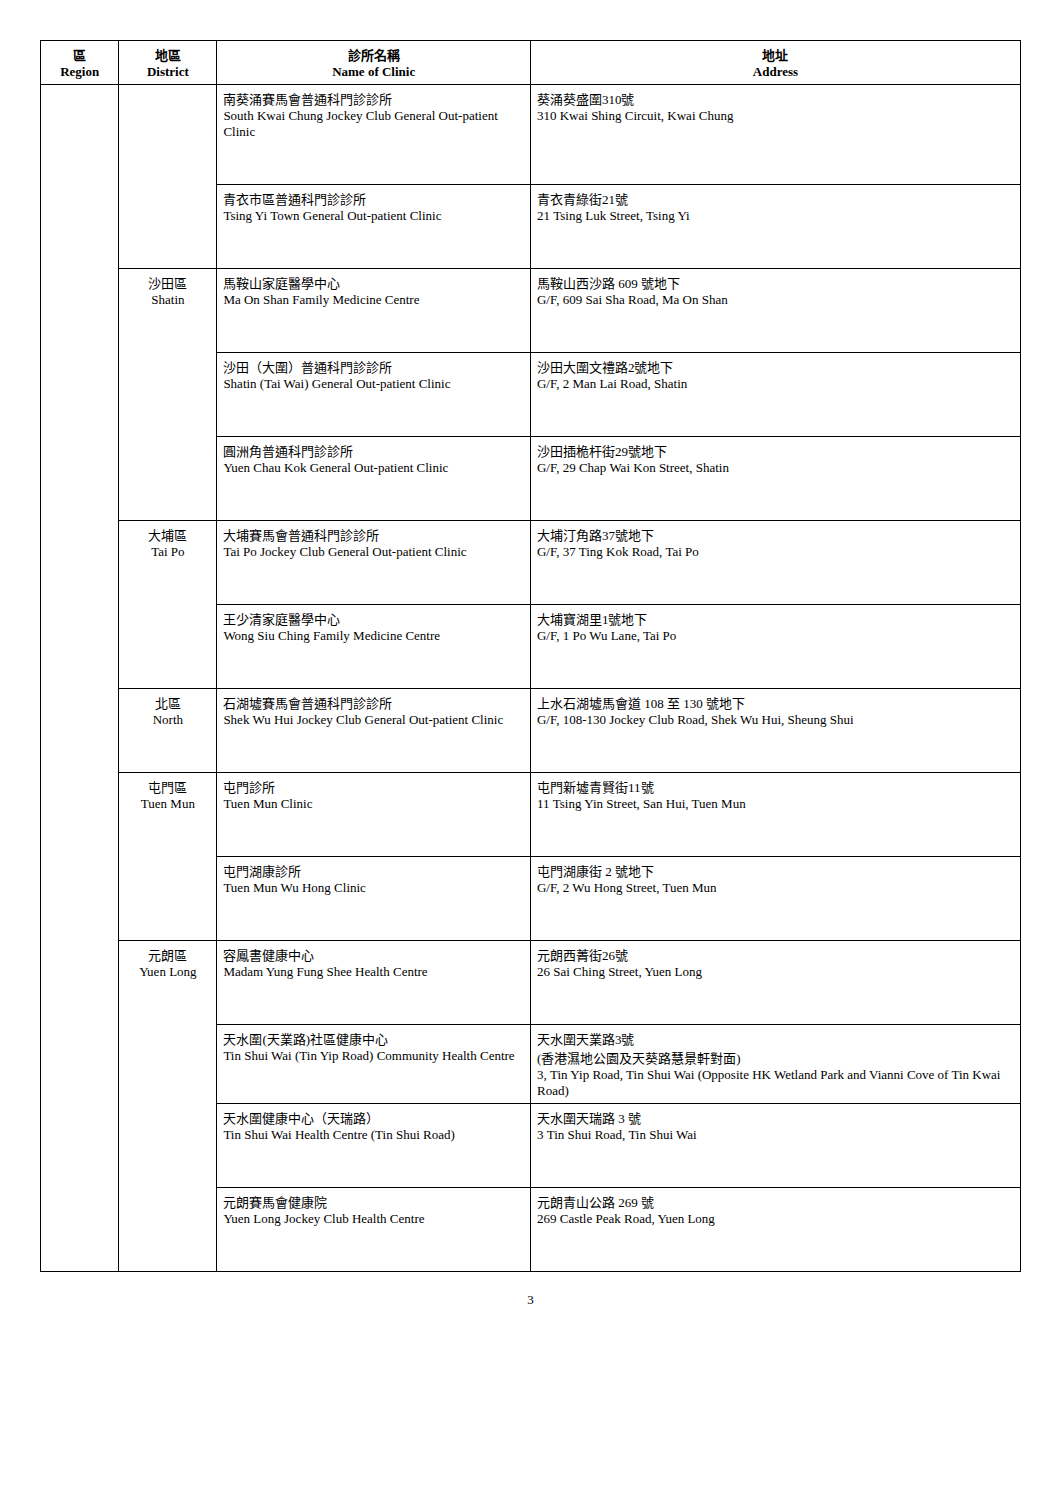| 區 Region | 地區 District | 診所名稱 Name of Clinic | 地址 Address |
| --- | --- | --- | --- |
| | | 南葵涌賽馬會普通科門診診所 South Kwai Chung Jockey Club General Out-patient Clinic | 葵涌葵盛圍310號 310 Kwai Shing Circuit, Kwai Chung |
| 青衣市區普通科門診診所 Tsing Yi Town General Out-patient Clinic | 青衣青綠街21號 21 Tsing Luk Street, Tsing Yi |
| 沙田區 Shatin | 馬鞍山家庭醫學中心 Ma On Shan Family Medicine Centre | 馬鞍山西沙路 609 號地下 G/F, 609 Sai Sha Road, Ma On Shan |
| 沙田（大圍）普通科門診診所 Shatin (Tai Wai) General Out-patient Clinic | 沙田大圍文禮路2號地下 G/F, 2 Man Lai Road, Shatin |
| 圓洲角普通科門診診所 Yuen Chau Kok General Out-patient Clinic | 沙田插桅杆街29號地下 G/F, 29 Chap Wai Kon Street, Shatin |
| 大埔區 Tai Po | 大埔賽馬會普通科門診診所 Tai Po Jockey Club General Out-patient Clinic | 大埔汀角路37號地下 G/F, 37 Ting Kok Road, Tai Po |
| 王少清家庭醫學中心 Wong Siu Ching Family Medicine Centre | 大埔寶湖里1號地下 G/F, 1 Po Wu Lane, Tai Po |
| 北區 North | 石湖墟賽馬會普通科門診診所 Shek Wu Hui Jockey Club General Out-patient Clinic | 上水石湖墟馬會道 108 至 130 號地下 G/F, 108-130 Jockey Club Road, Shek Wu Hui, Sheung Shui |
| 屯門區 Tuen Mun | 屯門診所 Tuen Mun Clinic | 屯門新墟青賢街11號 11 Tsing Yin Street, San Hui, Tuen Mun |
| 屯門湖康診所 Tuen Mun Wu Hong Clinic | 屯門湖康街 2 號地下 G/F, 2 Wu Hong Street, Tuen Mun |
| 元朗區 Yuen Long | 容鳳書健康中心 Madam Yung Fung Shee Health Centre | 元朗西菁街26號 26 Sai Ching Street, Yuen Long |
| 天水圍(天業路)社區健康中心 Tin Shui Wai (Tin Yip Road) Community Health Centre | 天水圍天業路3號 (香港濕地公園及天葵路慧景軒對面) 3, Tin Yip Road, Tin Shui Wai (Opposite HK Wetland Park and Vianni Cove of Tin Kwai Road) |
| 天水圍健康中心（天瑞路） Tin Shui Wai Health Centre (Tin Shui Road) | 天水圍天瑞路 3 號 3 Tin Shui Road, Tin Shui Wai |
| 元朗賽馬會健康院 Yuen Long Jockey Club Health Centre | 元朗青山公路 269 號 269 Castle Peak Road, Yuen Long |
3